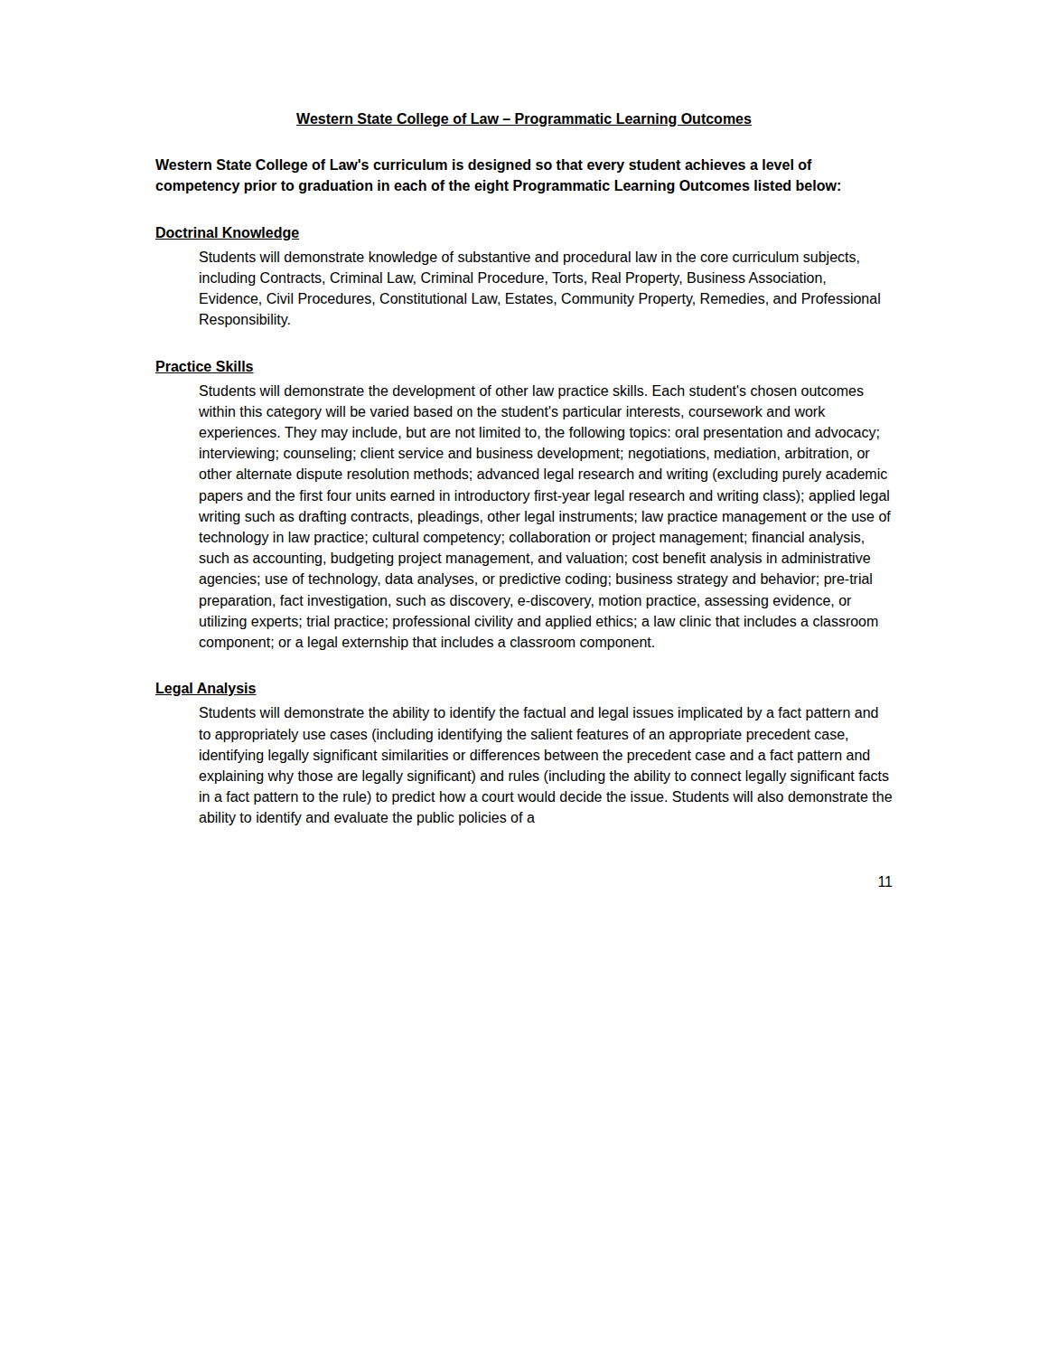Western State College of Law – Programmatic Learning Outcomes
Western State College of Law's curriculum is designed so that every student achieves a level of competency prior to graduation in each of the eight Programmatic Learning Outcomes listed below:
Doctrinal Knowledge
Students will demonstrate knowledge of substantive and procedural law in the core curriculum subjects, including Contracts, Criminal Law, Criminal Procedure, Torts, Real Property, Business Association, Evidence, Civil Procedures, Constitutional Law, Estates, Community Property, Remedies, and Professional Responsibility.
Practice Skills
Students will demonstrate the development of other law practice skills. Each student's chosen outcomes within this category will be varied based on the student's particular interests, coursework and work experiences. They may include, but are not limited to, the following topics: oral presentation and advocacy; interviewing; counseling; client service and business development; negotiations, mediation, arbitration, or other alternate dispute resolution methods; advanced legal research and writing (excluding purely academic papers and the first four units earned in introductory first-year legal research and writing class); applied legal writing such as drafting contracts, pleadings, other legal instruments; law practice management or the use of technology in law practice; cultural competency; collaboration or project management; financial analysis, such as accounting, budgeting project management, and valuation; cost benefit analysis in administrative agencies; use of technology, data analyses, or predictive coding; business strategy and behavior; pre-trial preparation, fact investigation, such as discovery, e-discovery, motion practice, assessing evidence, or utilizing experts; trial practice; professional civility and applied ethics; a law clinic that includes a classroom component; or a legal externship that includes a classroom component.
Legal Analysis
Students will demonstrate the ability to identify the factual and legal issues implicated by a fact pattern and to appropriately use cases (including identifying the salient features of an appropriate precedent case, identifying legally significant similarities or differences between the precedent case and a fact pattern and explaining why those are legally significant) and rules (including the ability to connect legally significant facts in a fact pattern to the rule) to predict how a court would decide the issue. Students will also demonstrate the ability to identify and evaluate the public policies of a
11